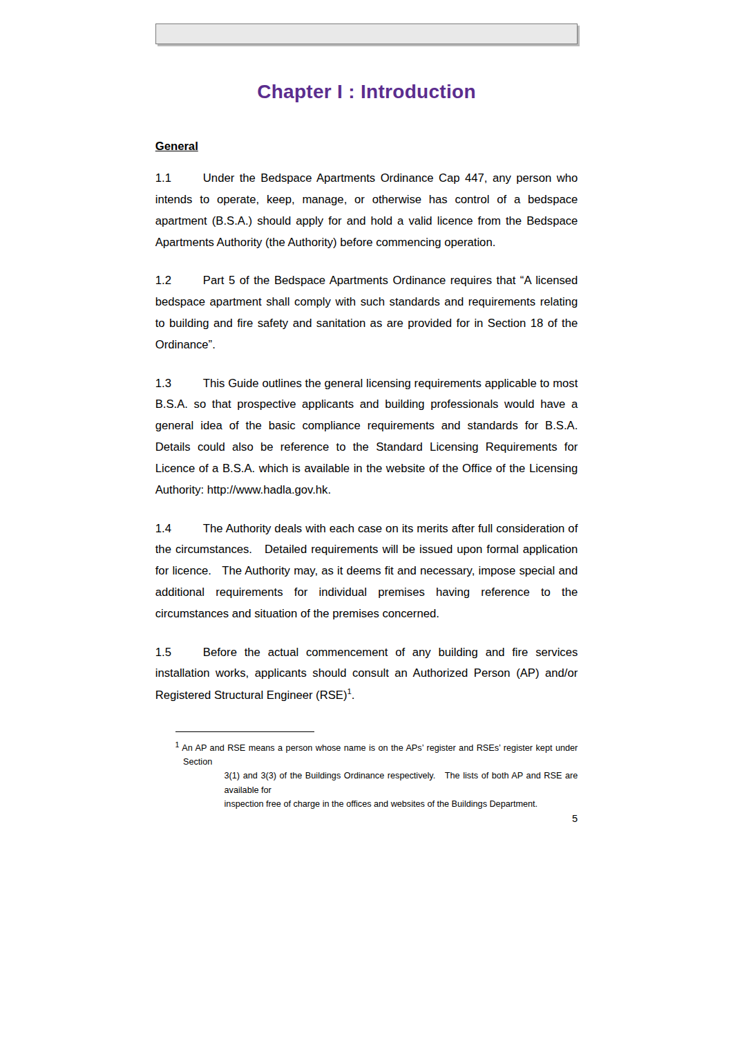Chapter I : Introduction
General
1.1 Under the Bedspace Apartments Ordinance Cap 447, any person who intends to operate, keep, manage, or otherwise has control of a bedspace apartment (B.S.A.) should apply for and hold a valid licence from the Bedspace Apartments Authority (the Authority) before commencing operation.
1.2 Part 5 of the Bedspace Apartments Ordinance requires that “A licensed bedspace apartment shall comply with such standards and requirements relating to building and fire safety and sanitation as are provided for in Section 18 of the Ordinance”.
1.3 This Guide outlines the general licensing requirements applicable to most B.S.A. so that prospective applicants and building professionals would have a general idea of the basic compliance requirements and standards for B.S.A. Details could also be reference to the Standard Licensing Requirements for Licence of a B.S.A. which is available in the website of the Office of the Licensing Authority: http://www.hadla.gov.hk.
1.4 The Authority deals with each case on its merits after full consideration of the circumstances. Detailed requirements will be issued upon formal application for licence. The Authority may, as it deems fit and necessary, impose special and additional requirements for individual premises having reference to the circumstances and situation of the premises concerned.
1.5 Before the actual commencement of any building and fire services installation works, applicants should consult an Authorized Person (AP) and/or Registered Structural Engineer (RSE)1.
1 An AP and RSE means a person whose name is on the APs’ register and RSEs’ register kept under Section 3(1) and 3(3) of the Buildings Ordinance respectively. The lists of both AP and RSE are available for inspection free of charge in the offices and websites of the Buildings Department.
5